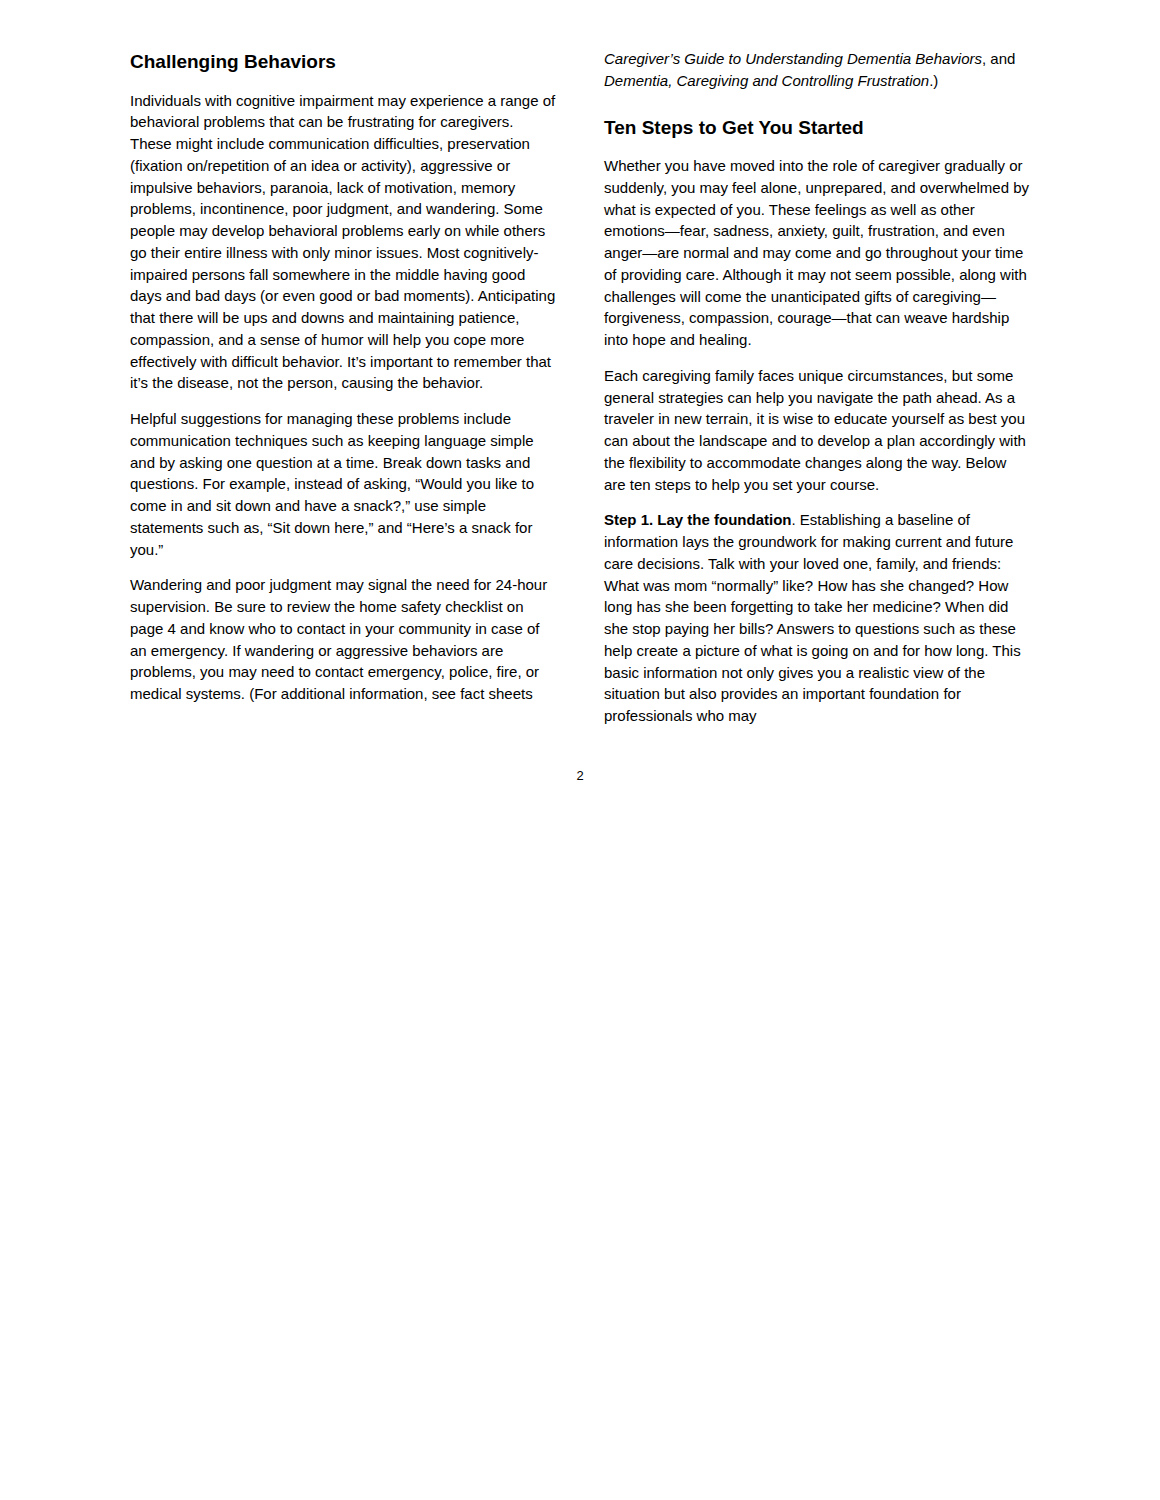Challenging Behaviors
Individuals with cognitive impairment may experience a range of behavioral problems that can be frustrating for caregivers. These might include communication difficulties, preservation (fixation on/repetition of an idea or activity), aggressive or impulsive behaviors, paranoia, lack of motivation, memory problems, incontinence, poor judgment, and wandering. Some people may develop behavioral problems early on while others go their entire illness with only minor issues. Most cognitively-impaired persons fall somewhere in the middle having good days and bad days (or even good or bad moments). Anticipating that there will be ups and downs and maintaining patience, compassion, and a sense of humor will help you cope more effectively with difficult behavior. It’s important to remember that it’s the disease, not the person, causing the behavior.
Helpful suggestions for managing these problems include communication techniques such as keeping language simple and by asking one question at a time. Break down tasks and questions. For example, instead of asking, “Would you like to come in and sit down and have a snack?,” use simple statements such as, “Sit down here,” and “Here’s a snack for you.”
Wandering and poor judgment may signal the need for 24-hour supervision. Be sure to review the home safety checklist on page 4 and know who to contact in your community in case of an emergency. If wandering or aggressive behaviors are problems, you may need to contact emergency, police, fire, or medical systems. (For additional information, see fact sheets Caregiver’s Guide to Understanding Dementia Behaviors, and Dementia, Caregiving and Controlling Frustration.)
Ten Steps to Get You Started
Whether you have moved into the role of caregiver gradually or suddenly, you may feel alone, unprepared, and overwhelmed by what is expected of you. These feelings as well as other emotions—fear, sadness, anxiety, guilt, frustration, and even anger—are normal and may come and go throughout your time of providing care. Although it may not seem possible, along with challenges will come the unanticipated gifts of caregiving—forgiveness, compassion, courage—that can weave hardship into hope and healing.
Each caregiving family faces unique circumstances, but some general strategies can help you navigate the path ahead. As a traveler in new terrain, it is wise to educate yourself as best you can about the landscape and to develop a plan accordingly with the flexibility to accommodate changes along the way. Below are ten steps to help you set your course.
Step 1. Lay the foundation. Establishing a baseline of information lays the groundwork for making current and future care decisions. Talk with your loved one, family, and friends: What was mom “normally” like? How has she changed? How long has she been forgetting to take her medicine? When did she stop paying her bills? Answers to questions such as these help create a picture of what is going on and for how long. This basic information not only gives you a realistic view of the situation but also provides an important foundation for professionals who may
2